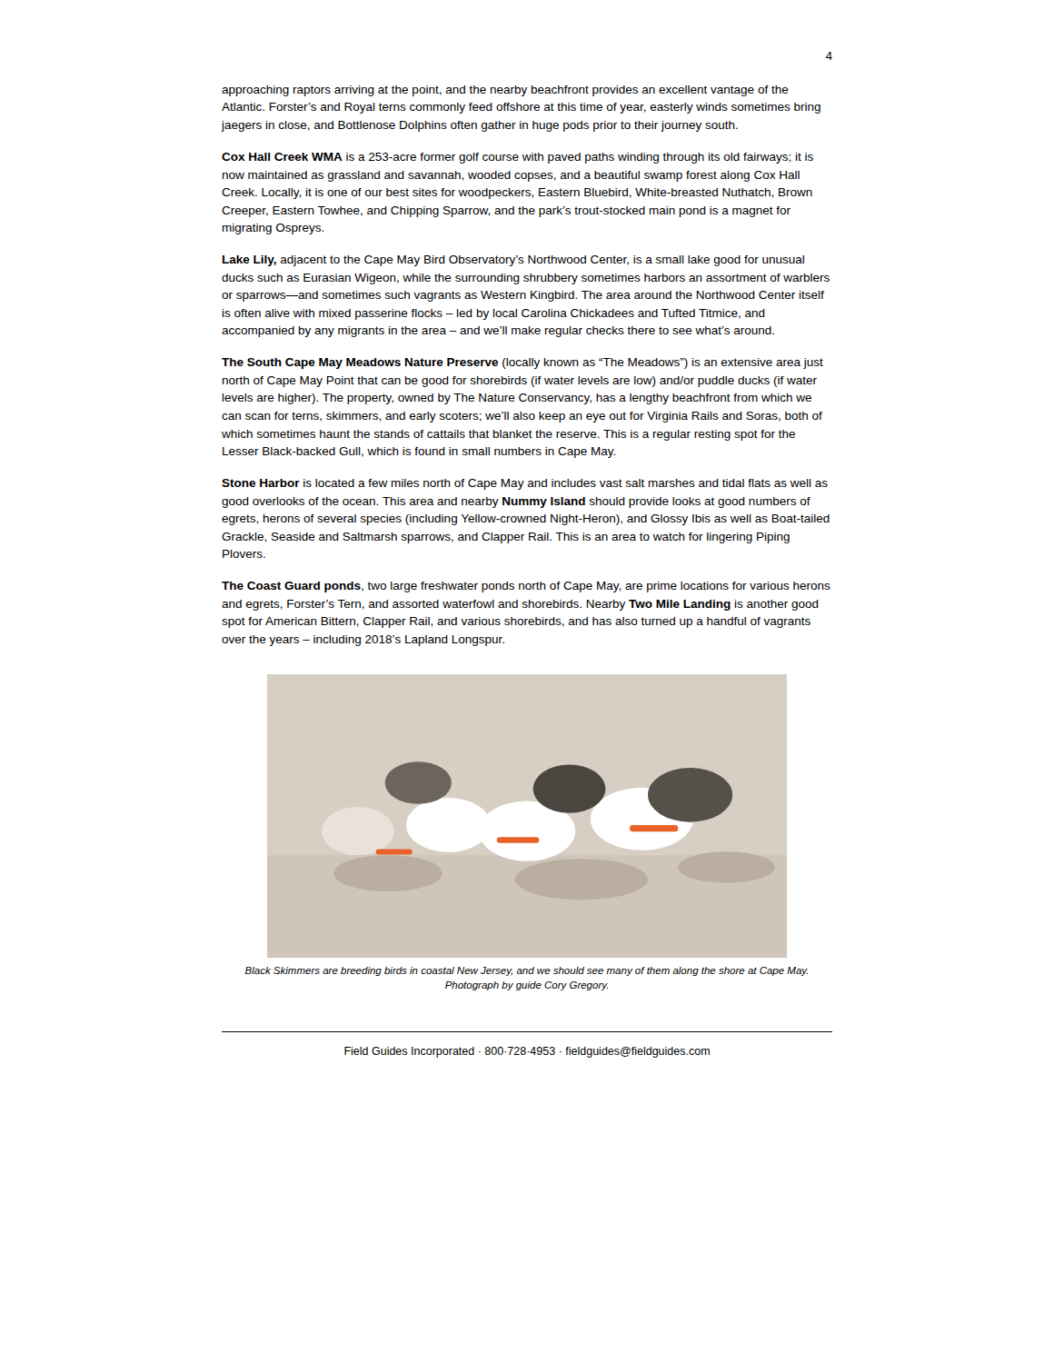4
approaching raptors arriving at the point, and the nearby beachfront provides an excellent vantage of the Atlantic. Forster’s and Royal terns commonly feed offshore at this time of year, easterly winds sometimes bring jaegers in close, and Bottlenose Dolphins often gather in huge pods prior to their journey south.
Cox Hall Creek WMA is a 253-acre former golf course with paved paths winding through its old fairways; it is now maintained as grassland and savannah, wooded copses, and a beautiful swamp forest along Cox Hall Creek. Locally, it is one of our best sites for woodpeckers, Eastern Bluebird, White-breasted Nuthatch, Brown Creeper, Eastern Towhee, and Chipping Sparrow, and the park’s trout-stocked main pond is a magnet for migrating Ospreys.
Lake Lily, adjacent to the Cape May Bird Observatory’s Northwood Center, is a small lake good for unusual ducks such as Eurasian Wigeon, while the surrounding shrubbery sometimes harbors an assortment of warblers or sparrows—and sometimes such vagrants as Western Kingbird. The area around the Northwood Center itself is often alive with mixed passerine flocks – led by local Carolina Chickadees and Tufted Titmice, and accompanied by any migrants in the area – and we’ll make regular checks there to see what’s around.
The South Cape May Meadows Nature Preserve (locally known as “The Meadows”) is an extensive area just north of Cape May Point that can be good for shorebirds (if water levels are low) and/or puddle ducks (if water levels are higher). The property, owned by The Nature Conservancy, has a lengthy beachfront from which we can scan for terns, skimmers, and early scoters; we’ll also keep an eye out for Virginia Rails and Soras, both of which sometimes haunt the stands of cattails that blanket the reserve. This is a regular resting spot for the Lesser Black-backed Gull, which is found in small numbers in Cape May.
Stone Harbor is located a few miles north of Cape May and includes vast salt marshes and tidal flats as well as good overlooks of the ocean. This area and nearby Nummy Island should provide looks at good numbers of egrets, herons of several species (including Yellow-crowned Night-Heron), and Glossy Ibis as well as Boat-tailed Grackle, Seaside and Saltmarsh sparrows, and Clapper Rail. This is an area to watch for lingering Piping Plovers.
The Coast Guard ponds, two large freshwater ponds north of Cape May, are prime locations for various herons and egrets, Forster’s Tern, and assorted waterfowl and shorebirds. Nearby Two Mile Landing is another good spot for American Bittern, Clapper Rail, and various shorebirds, and has also turned up a handful of vagrants over the years – including 2018’s Lapland Longspur.
Black Skimmers are breeding birds in coastal New Jersey, and we should see many of them along the shore at Cape May.
Photograph by guide Cory Gregory.
Field Guides Incorporated · 800·728·4953 · fieldguides@fieldguides.com